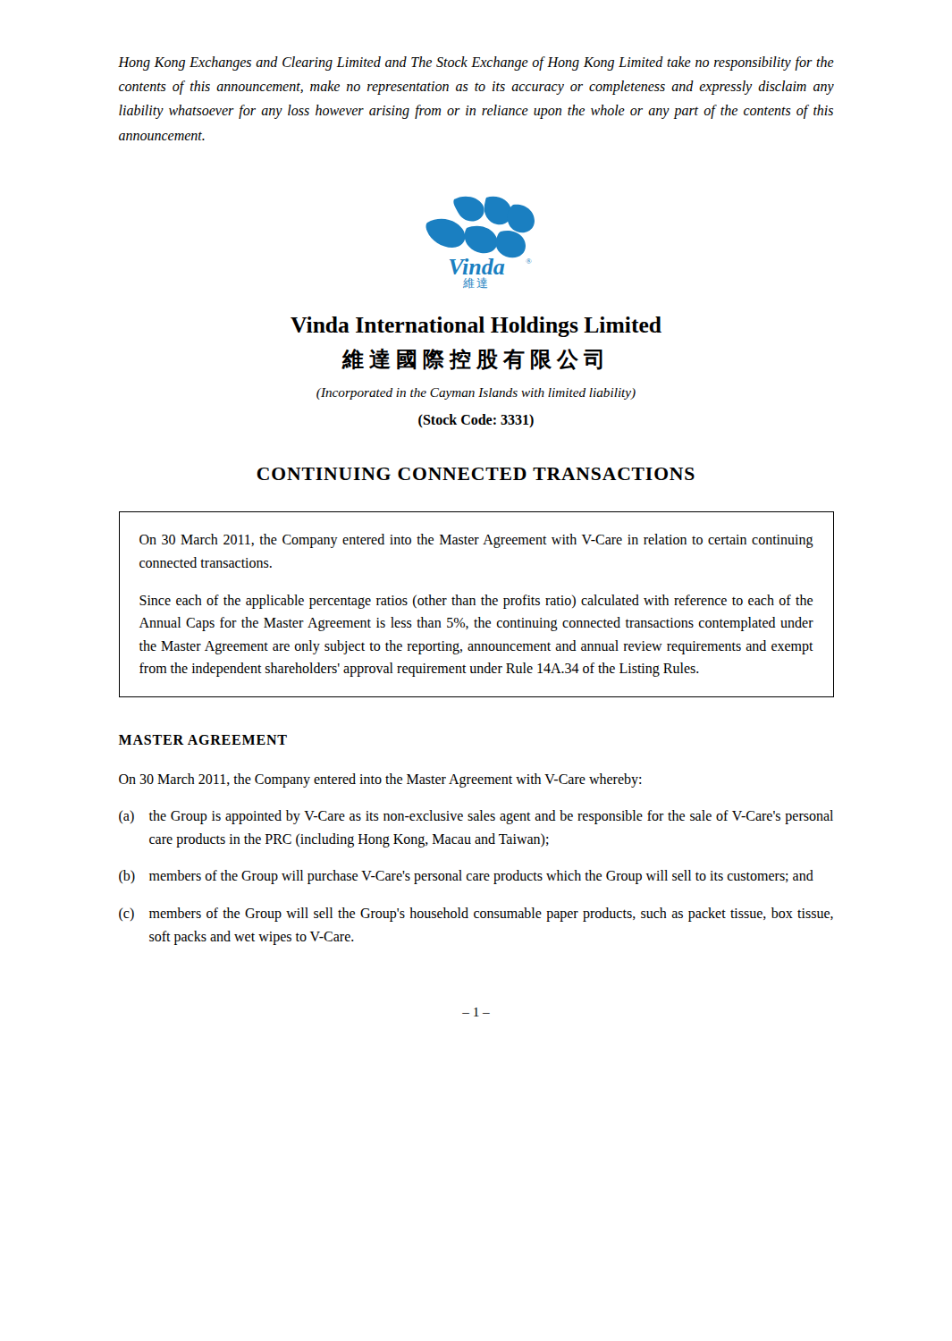Hong Kong Exchanges and Clearing Limited and The Stock Exchange of Hong Kong Limited take no responsibility for the contents of this announcement, make no representation as to its accuracy or completeness and expressly disclaim any liability whatsoever for any loss however arising from or in reliance upon the whole or any part of the contents of this announcement.
Vinda 維達 ®
Vinda International Holdings Limited
維達國際控股有限公司
(Incorporated in the Cayman Islands with limited liability)
(Stock Code: 3331)
CONTINUING CONNECTED TRANSACTIONS
On 30 March 2011, the Company entered into the Master Agreement with V-Care in relation to certain continuing connected transactions.
Since each of the applicable percentage ratios (other than the profits ratio) calculated with reference to each of the Annual Caps for the Master Agreement is less than 5%, the continuing connected transactions contemplated under the Master Agreement are only subject to the reporting, announcement and annual review requirements and exempt from the independent shareholders' approval requirement under Rule 14A.34 of the Listing Rules.
MASTER AGREEMENT
On 30 March 2011, the Company entered into the Master Agreement with V-Care whereby:
(a) the Group is appointed by V-Care as its non-exclusive sales agent and be responsible for the sale of V-Care's personal care products in the PRC (including Hong Kong, Macau and Taiwan);
(b) members of the Group will purchase V-Care's personal care products which the Group will sell to its customers; and
(c) members of the Group will sell the Group's household consumable paper products, such as packet tissue, box tissue, soft packs and wet wipes to V-Care.
– 1 –